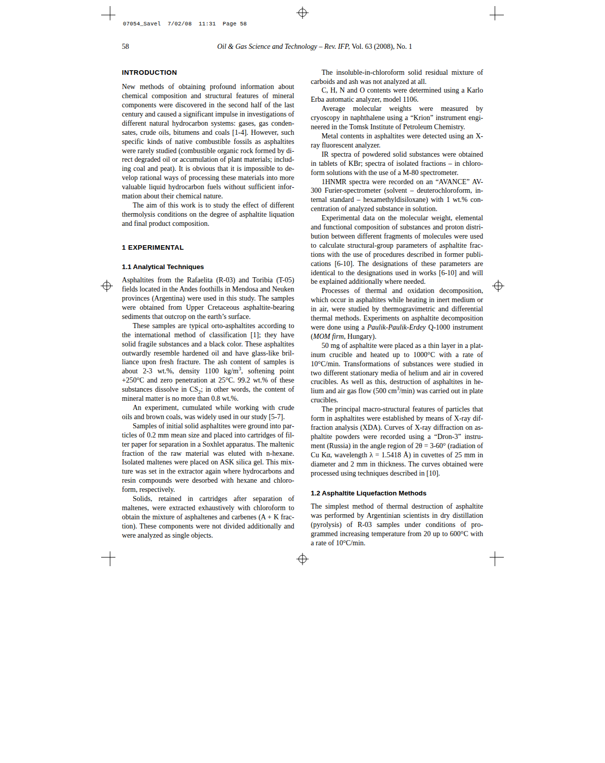07054_Savel 7/02/08 11:31 Page 58
58
Oil & Gas Science and Technology – Rev. IFP, Vol. 63 (2008), No. 1
INTRODUCTION
New methods of obtaining profound information about chemical composition and structural features of mineral components were discovered in the second half of the last century and caused a significant impulse in investigations of different natural hydrocarbon systems: gases, gas condensates, crude oils, bitumens and coals [1-4]. However, such specific kinds of native combustible fossils as asphaltites were rarely studied (combustible organic rock formed by direct degraded oil or accumulation of plant materials; including coal and peat). It is obvious that it is impossible to develop rational ways of processing these materials into more valuable liquid hydrocarbon fuels without sufficient information about their chemical nature.
The aim of this work is to study the effect of different thermolysis conditions on the degree of asphaltite liquation and final product composition.
1 EXPERIMENTAL
1.1 Analytical Techniques
Asphaltites from the Rafaelita (R-03) and Toribia (T-05) fields located in the Andes foothills in Mendosa and Neuken provinces (Argentina) were used in this study. The samples were obtained from Upper Cretaceous asphaltite-bearing sediments that outcrop on the earth’s surface.
These samples are typical orto-asphaltites according to the international method of classification [1]; they have solid fragile substances and a black color. These asphaltites outwardly resemble hardened oil and have glass-like brilliance upon fresh fracture. The ash content of samples is about 2-3 wt.%, density 1100 kg/m3, softening point +250°C and zero penetration at 25°C. 99.2 wt.% of these substances dissolve in CS2; in other words, the content of mineral matter is no more than 0.8 wt.%.
An experiment, cumulated while working with crude oils and brown coals, was widely used in our study [5-7].
Samples of initial solid asphaltites were ground into particles of 0.2 mm mean size and placed into cartridges of filter paper for separation in a Soxhlet apparatus. The maltenic fraction of the raw material was eluted with n-hexane. Isolated maltenes were placed on ASK silica gel. This mixture was set in the extractor again where hydrocarbons and resin compounds were desorbed with hexane and chloroform, respectively.
Solids, retained in cartridges after separation of maltenes, were extracted exhaustively with chloroform to obtain the mixture of asphaltenes and carbenes (A + K fraction). These components were not divided additionally and were analyzed as single objects.
The insoluble-in-chloroform solid residual mixture of carboids and ash was not analyzed at all.
C, H, N and O contents were determined using a Karlo Erba automatic analyzer, model 1106.
Average molecular weights were measured by cryoscopy in naphthalene using a “Krion” instrument engineered in the Tomsk Institute of Petroleum Chemistry.
Metal contents in asphaltites were detected using an X-ray fluorescent analyzer.
IR spectra of powdered solid substances were obtained in tablets of KBr; spectra of isolated fractions – in chloroform solutions with the use of a M-80 spectrometer.
1HNMR spectra were recorded on an “AVANCE” AV-300 Furier-spectrometer (solvent – deuterochloroform, internal standard – hexamethyldisiloxane) with 1 wt.% concentration of analyzed substance in solution.
Experimental data on the molecular weight, elemental and functional composition of substances and proton distribution between different fragments of molecules were used to calculate structural-group parameters of asphaltite fractions with the use of procedures described in former publications [6-10]. The designations of these parameters are identical to the designations used in works [6-10] and will be explained additionally where needed.
Processes of thermal and oxidation decomposition, which occur in asphaltites while heating in inert medium or in air, were studied by thermogravimetric and differential thermal methods. Experiments on asphaltite decomposition were done using a Paulik-Paulik-Erdey Q-1000 instrument (MOM firm, Hungary).
50 mg of asphaltite were placed as a thin layer in a platinum crucible and heated up to 1000°C with a rate of 10°C/min. Transformations of substances were studied in two different stationary media of helium and air in covered crucibles. As well as this, destruction of asphaltites in helium and air gas flow (500 cm3/min) was carried out in plate crucibles.
The principal macro-structural features of particles that form in asphaltites were established by means of X-ray diffraction analysis (XDA). Curves of X-ray diffraction on asphaltite powders were recorded using a “Dron-3” instrument (Russia) in the angle region of 2θ = 3-60° (radiation of Cu Kα, wavelength λ = 1.5418 Å) in cuvettes of 25 mm in diameter and 2 mm in thickness. The curves obtained were processed using techniques described in [10].
1.2 Asphaltite Liquefaction Methods
The simplest method of thermal destruction of asphaltite was performed by Argentinian scientists in dry distillation (pyrolysis) of R-03 samples under conditions of programmed increasing temperature from 20 up to 600°C with a rate of 10°C/min.